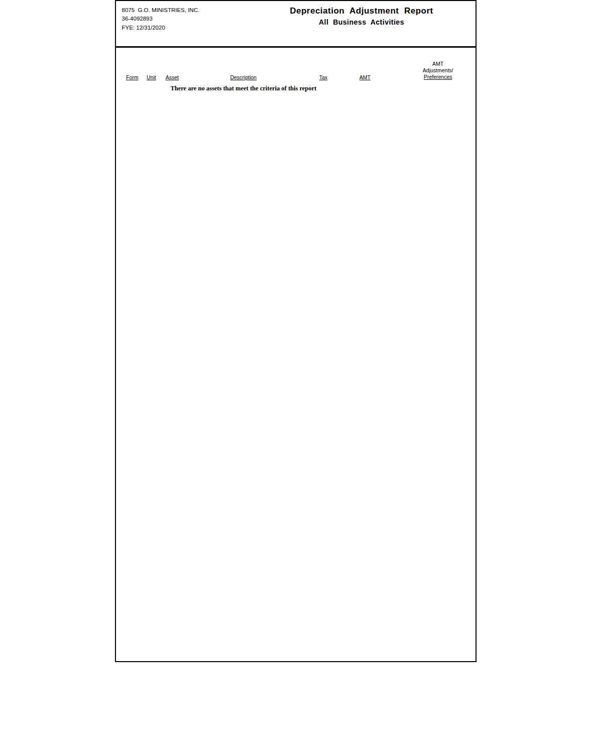8075 G.O. MINISTRIES, INC.
36-4092893
FYE: 12/31/2020
Depreciation Adjustment Report
All Business Activities
| Form | Unit | Asset | Description | Tax | AMT | | AMT Adjustments/ Preferences |
There are no assets that meet the criteria of this report